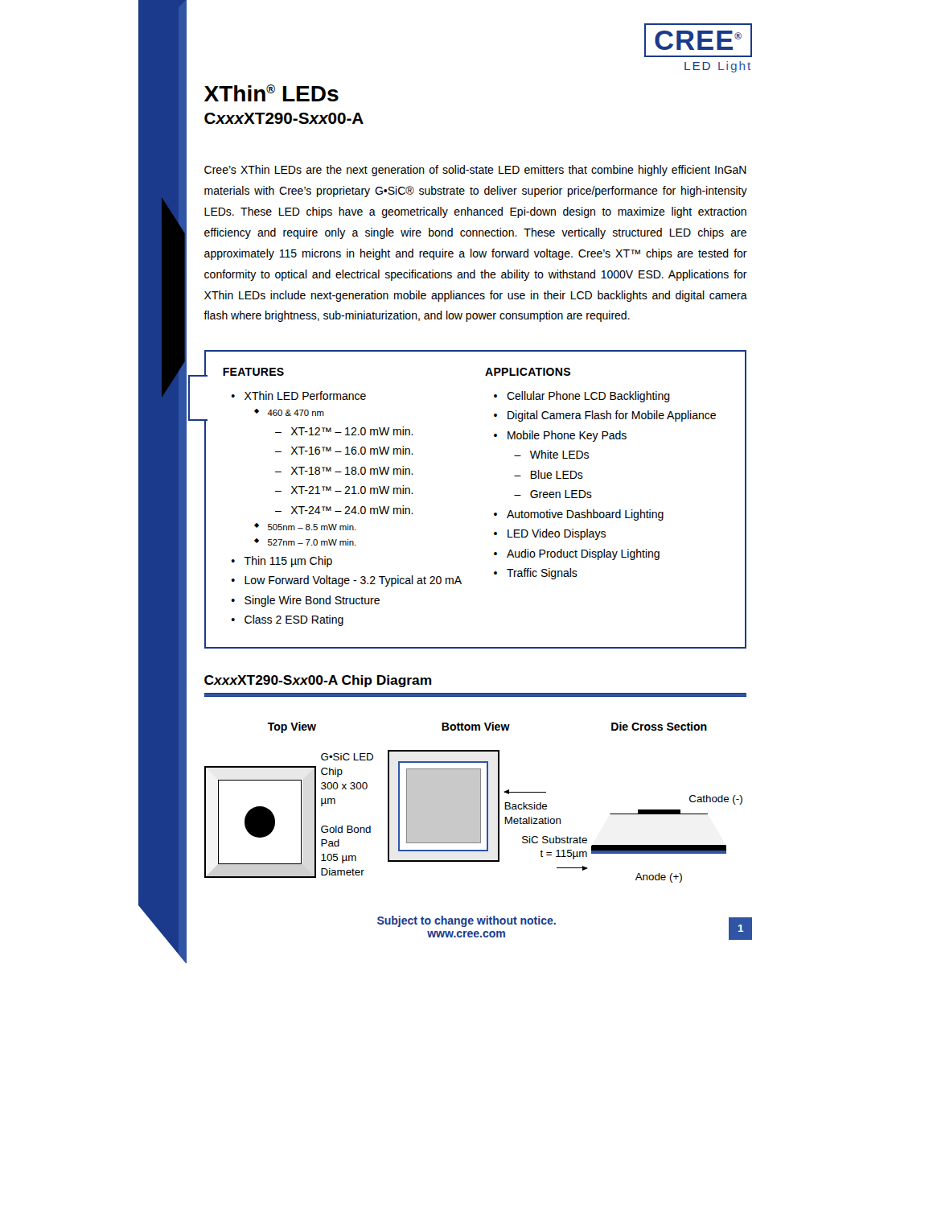Datasheet: CPR3BV, Rev. H
CREE®
LED Light
XThin® LEDs
Cxxx XT290-Sxx00-A
Cree’s XThin LEDs are the next generation of solid-state LED emitters that combine highly efficient InGaN materials with Cree’s proprietary G•SiC® substrate to deliver superior price/performance for high-intensity LEDs. These LED chips have a geometrically enhanced Epi-down design to maximize light extraction efficiency and require only a single wire bond connection. These vertically structured LED chips are approximately 115 microns in height and require a low forward voltage. Cree’s XT™ chips are tested for conformity to optical and electrical specifications and the ability to withstand 1000V ESD. Applications for XThin LEDs include next-generation mobile appliances for use in their LCD backlights and digital camera flash where brightness, sub-miniaturization, and low power consumption are required.
FEATURES
XThin LED Performance
460 & 470 nm
XT-12™ – 12.0 mW min.
XT-16™ – 16.0 mW min.
XT-18™ – 18.0 mW min.
XT-21™ – 21.0 mW min.
XT-24™ – 24.0 mW min.
505nm – 8.5 mW min.
527nm – 7.0 mW min.
Thin 115 µm Chip
Low Forward Voltage - 3.2 Typical at 20 mA
Single Wire Bond Structure
Class 2 ESD Rating
APPLICATIONS
Cellular Phone LCD Backlighting
Digital Camera Flash for Mobile Appliance
Mobile Phone Key Pads
White LEDs
Blue LEDs
Green LEDs
Automotive Dashboard Lighting
LED Video Displays
Audio Product Display Lighting
Traffic Signals
Cxxx XT290-Sxx00-A Chip Diagram
Top View
G•SiC LED Chip
300 x 300 µm
Gold Bond Pad
105 µm Diameter
Bottom View
Backside
Metalization
Die Cross Section
Cathode (-)
SiC Substrate
t = 115µm
Anode (+)
Subject to change without notice.
www.cree.com
1